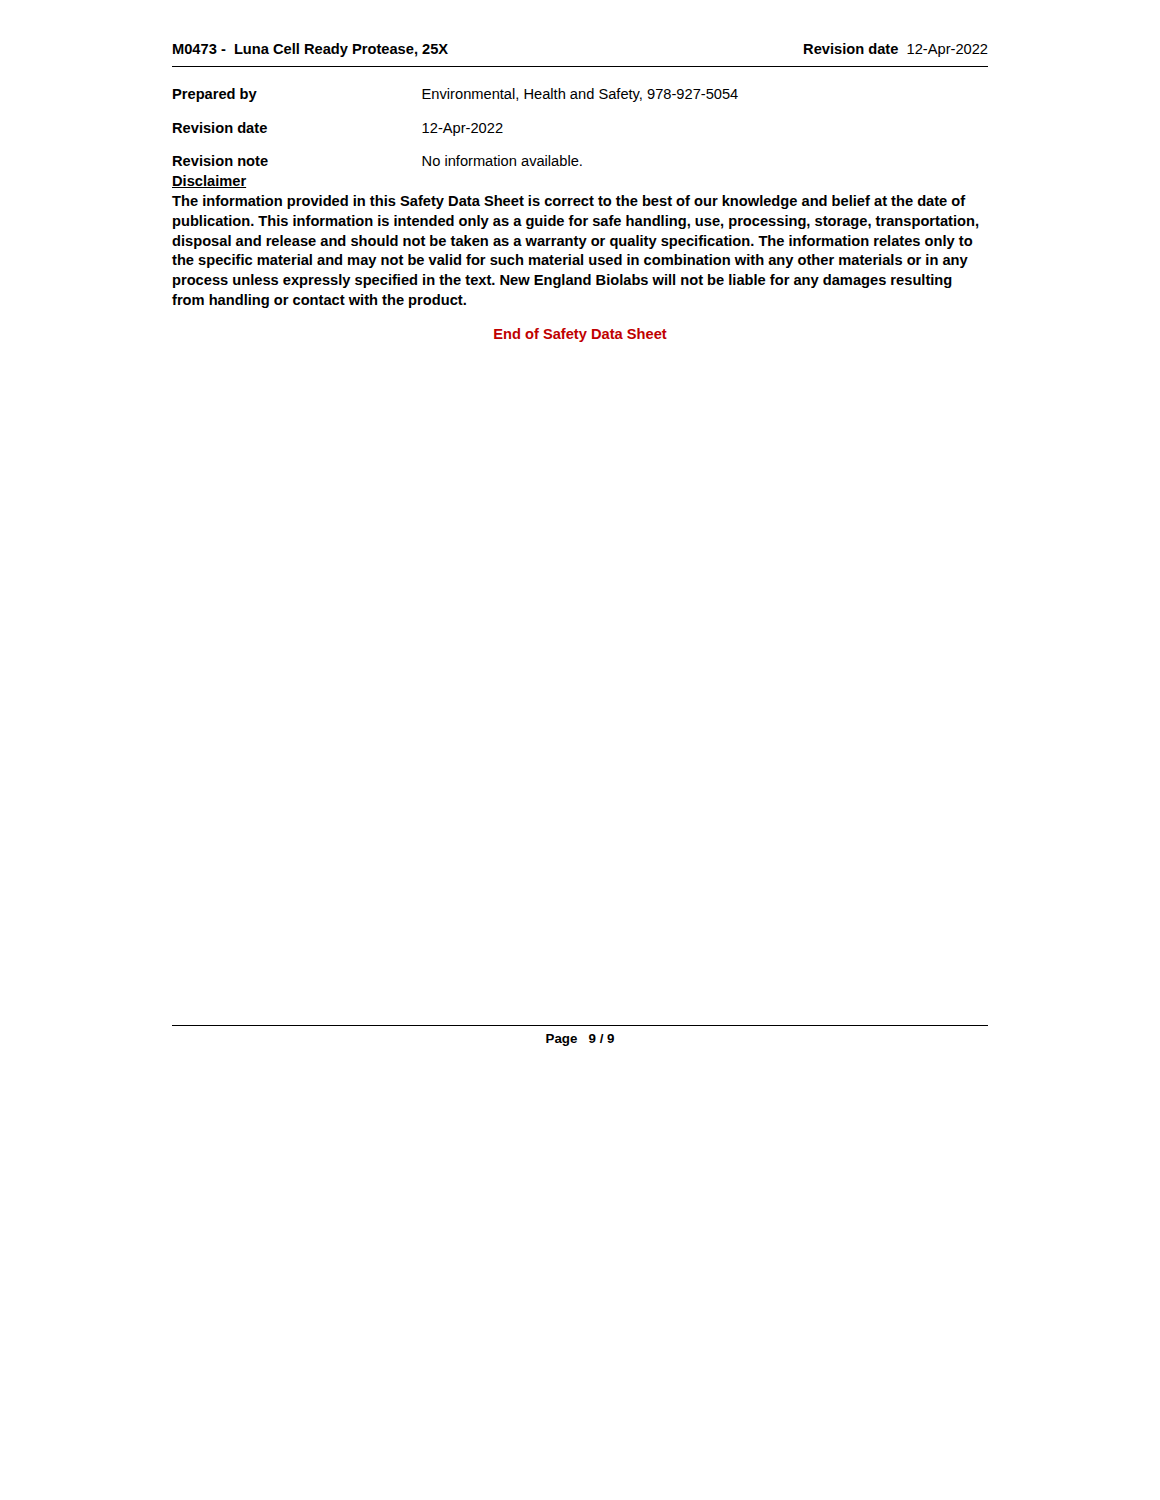M0473 - Luna Cell Ready Protease, 25X
Revision date 12-Apr-2022
Prepared by
Environmental, Health and Safety, 978-927-5054
Revision date
12-Apr-2022
Revision note
No information available.
Disclaimer
The information provided in this Safety Data Sheet is correct to the best of our knowledge and belief at the date of publication. This information is intended only as a guide for safe handling, use, processing, storage, transportation, disposal and release and should not be taken as a warranty or quality specification. The information relates only to the specific material and may not be valid for such material used in combination with any other materials or in any process unless expressly specified in the text. New England Biolabs will not be liable for any damages resulting from handling or contact with the product.
End of Safety Data Sheet
Page 9 / 9